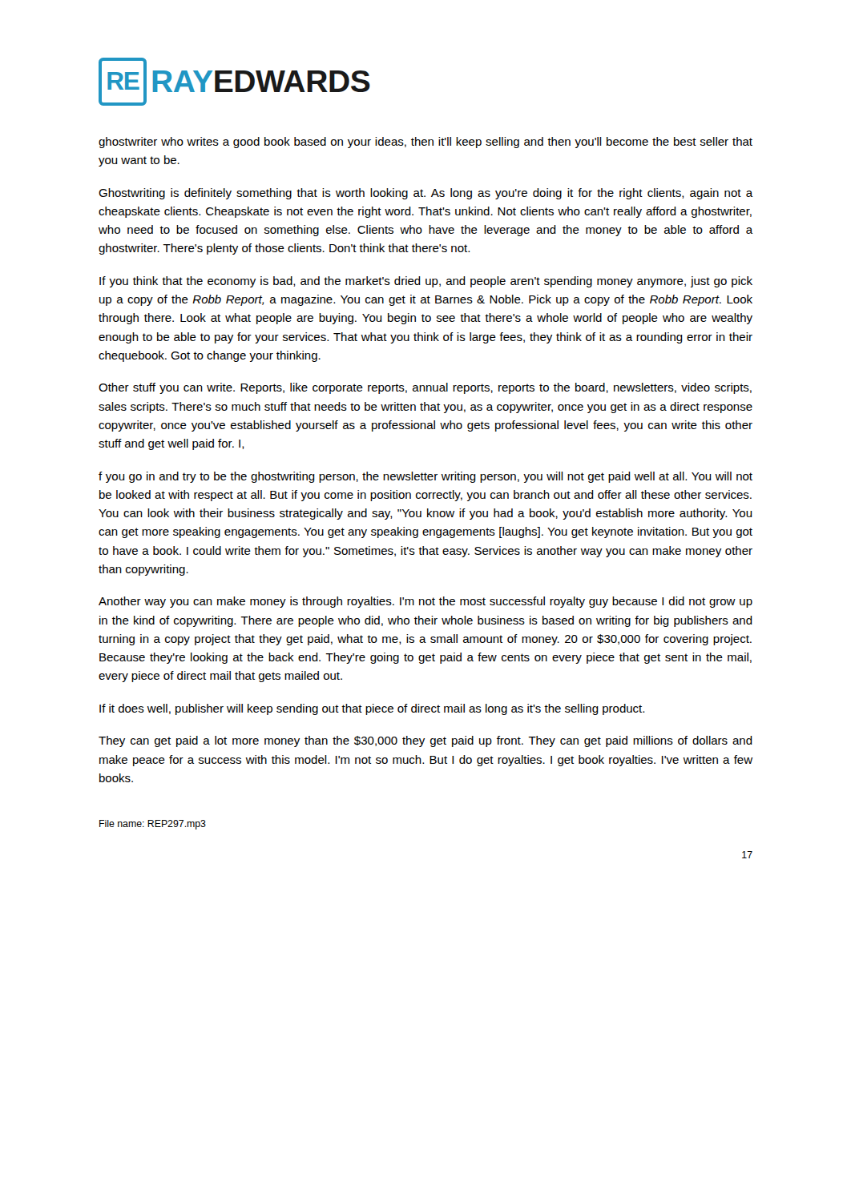RE RAY EDWARDS
ghostwriter who writes a good book based on your ideas, then it'll keep selling and then you'll become the best seller that you want to be.
Ghostwriting is definitely something that is worth looking at. As long as you're doing it for the right clients, again not a cheapskate clients. Cheapskate is not even the right word. That's unkind. Not clients who can't really afford a ghostwriter, who need to be focused on something else. Clients who have the leverage and the money to be able to afford a ghostwriter. There's plenty of those clients. Don't think that there's not.
If you think that the economy is bad, and the market's dried up, and people aren't spending money anymore, just go pick up a copy of the Robb Report, a magazine. You can get it at Barnes & Noble. Pick up a copy of the Robb Report. Look through there. Look at what people are buying. You begin to see that there's a whole world of people who are wealthy enough to be able to pay for your services. That what you think of is large fees, they think of it as a rounding error in their chequebook. Got to change your thinking.
Other stuff you can write. Reports, like corporate reports, annual reports, reports to the board, newsletters, video scripts, sales scripts. There's so much stuff that needs to be written that you, as a copywriter, once you get in as a direct response copywriter, once you've established yourself as a professional who gets professional level fees, you can write this other stuff and get well paid for. I,
f you go in and try to be the ghostwriting person, the newsletter writing person, you will not get paid well at all. You will not be looked at with respect at all. But if you come in position correctly, you can branch out and offer all these other services. You can look with their business strategically and say, "You know if you had a book, you'd establish more authority. You can get more speaking engagements. You get any speaking engagements [laughs]. You get keynote invitation. But you got to have a book. I could write them for you." Sometimes, it's that easy. Services is another way you can make money other than copywriting.
Another way you can make money is through royalties. I'm not the most successful royalty guy because I did not grow up in the kind of copywriting. There are people who did, who their whole business is based on writing for big publishers and turning in a copy project that they get paid, what to me, is a small amount of money. 20 or $30,000 for covering project. Because they're looking at the back end. They're going to get paid a few cents on every piece that get sent in the mail, every piece of direct mail that gets mailed out.
If it does well, publisher will keep sending out that piece of direct mail as long as it's the selling product.
They can get paid a lot more money than the $30,000 they get paid up front. They can get paid millions of dollars and make peace for a success with this model. I'm not so much. But I do get royalties. I get book royalties. I've written a few books.
File name: REP297.mp3
17